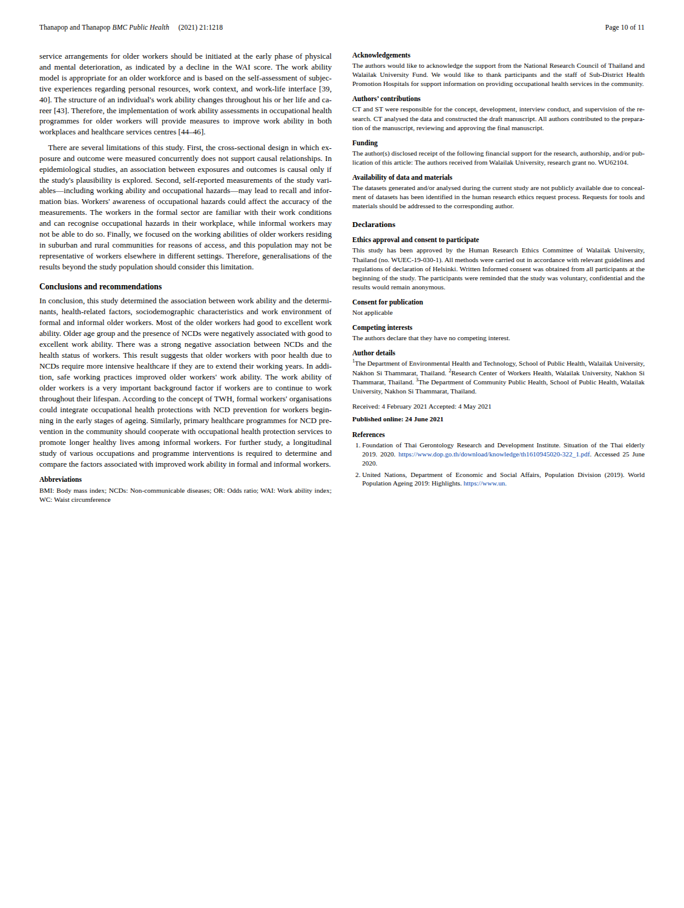Thanapop and Thanapop BMC Public Health (2021) 21:1218
Page 10 of 11
service arrangements for older workers should be initiated at the early phase of physical and mental deterioration, as indicated by a decline in the WAI score. The work ability model is appropriate for an older workforce and is based on the self-assessment of subjective experiences regarding personal resources, work context, and work-life interface [39, 40]. The structure of an individual's work ability changes throughout his or her life and career [43]. Therefore, the implementation of work ability assessments in occupational health programmes for older workers will provide measures to improve work ability in both workplaces and healthcare services centres [44–46].
There are several limitations of this study. First, the cross-sectional design in which exposure and outcome were measured concurrently does not support causal relationships. In epidemiological studies, an association between exposures and outcomes is causal only if the study's plausibility is explored. Second, self-reported measurements of the study variables—including working ability and occupational hazards—may lead to recall and information bias. Workers' awareness of occupational hazards could affect the accuracy of the measurements. The workers in the formal sector are familiar with their work conditions and can recognise occupational hazards in their workplace, while informal workers may not be able to do so. Finally, we focused on the working abilities of older workers residing in suburban and rural communities for reasons of access, and this population may not be representative of workers elsewhere in different settings. Therefore, generalisations of the results beyond the study population should consider this limitation.
Conclusions and recommendations
In conclusion, this study determined the association between work ability and the determinants, health-related factors, sociodemographic characteristics and work environment of formal and informal older workers. Most of the older workers had good to excellent work ability. Older age group and the presence of NCDs were negatively associated with good to excellent work ability. There was a strong negative association between NCDs and the health status of workers. This result suggests that older workers with poor health due to NCDs require more intensive healthcare if they are to extend their working years. In addition, safe working practices improved older workers' work ability. The work ability of older workers is a very important background factor if workers are to continue to work throughout their lifespan. According to the concept of TWH, formal workers' organisations could integrate occupational health protections with NCD prevention for workers beginning in the early stages of ageing. Similarly, primary healthcare programmes for NCD prevention in the community should cooperate with occupational health protection services to promote longer healthy lives among informal workers. For further study, a longitudinal study of various occupations and programme interventions is required to determine and compare the factors associated with improved work ability in formal and informal workers.
Abbreviations
BMI: Body mass index; NCDs: Non-communicable diseases; OR: Odds ratio; WAI: Work ability index; WC: Waist circumference
Acknowledgements
The authors would like to acknowledge the support from the National Research Council of Thailand and Walailak University Fund. We would like to thank participants and the staff of Sub-District Health Promotion Hospitals for support information on providing occupational health services in the community.
Authors’ contributions
CT and ST were responsible for the concept, development, interview conduct, and supervision of the research. CT analysed the data and constructed the draft manuscript. All authors contributed to the preparation of the manuscript, reviewing and approving the final manuscript.
Funding
The author(s) disclosed receipt of the following financial support for the research, authorship, and/or publication of this article: The authors received from Walailak University, research grant no. WU62104.
Availability of data and materials
The datasets generated and/or analysed during the current study are not publicly available due to concealment of datasets has been identified in the human research ethics request process. Requests for tools and materials should be addressed to the corresponding author.
Declarations
Ethics approval and consent to participate
This study has been approved by the Human Research Ethics Committee of Walailak University, Thailand (no. WUEC-19-030-1). All methods were carried out in accordance with relevant guidelines and regulations of declaration of Helsinki. Written Informed consent was obtained from all participants at the beginning of the study. The participants were reminded that the study was voluntary, confidential and the results would remain anonymous.
Consent for publication
Not applicable
Competing interests
The authors declare that they have no competing interest.
Author details
1The Department of Environmental Health and Technology, School of Public Health, Walailak University, Nakhon Si Thammarat, Thailand. 2Research Center of Workers Health, Walailak University, Nakhon Si Thammarat, Thailand. 3The Department of Community Public Health, School of Public Health, Walailak University, Nakhon Si Thammarat, Thailand.
Received: 4 February 2021 Accepted: 4 May 2021
Published online: 24 June 2021
References
Foundation of Thai Gerontology Research and Development Institute. Situation of the Thai elderly 2019. 2020. https://www.dop.go.th/download/knowledge/th1610945020-322_1.pdf. Accessed 25 June 2020.
United Nations, Department of Economic and Social Affairs, Population Division (2019). World Population Ageing 2019: Highlights. https://www.un.